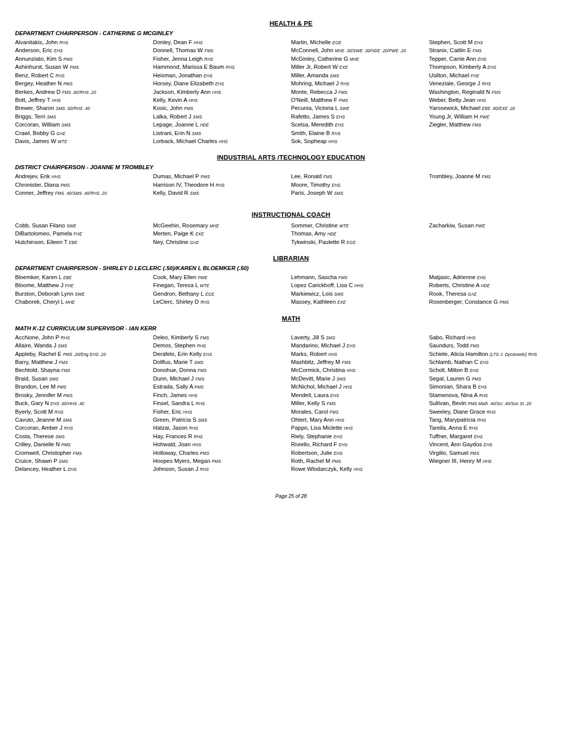HEALTH & PE
DEPARTMENT CHAIRPERSON - CATHERINE G MCGINLEY
| Alvanitakis, John RHS | Donley, Dean F HHS | Martin, Michelle EGE | Stephen, Scott M EHS |
| Anderson, Eric EHS | Donnell, Thomas W FMS | McConnell, John MHE .30/SWE .30/HDE .20/PWE .20 | Stranix, Caitlin E FMS |
| Annunziato, Kim S PMS | Fisher, Jenna Leigh RHS | McGinley, Catherine G MHE | Tepper, Carrie Ann EHS |
| Ashinhurst, Susan W PMS | Hammond, Marissa E Baum RHS | Miller Jr, Robert W EXE | Thompson, Kimberly A EHS |
| Benz, Robert C RHS | Heisman, Jonathan EHS | Miller, Amanda SMS | Usilton, Michael FHE |
| Bergey, Heather N PMS | Horsey, Diane Elizabeth EHS | Mohring, Michael J RHS | Veneziale, George J RHS |
| Berkes, Andrew D FMS .80/RHS .20 | Jackson, Kimberly Ann HHS | Monte, Rebecca J FMS | Washington, Reginald N FMS |
| Bott, Jeffrey T HHS | Kelly, Kevin A HHS | O'Neill, Matthew F PMS | Weber, Betty Jean HHS |
| Brewer, Sharon SMS .60/RHS .40 | Kosic, John PMS | Pecunia, Victoria L SWE | Yarosewick, Michael EBE .80/EXE .20 |
| Briggs, Terri SMS | Lalka, Robert J SMS | Rafetto, James S EHS | Young Jr, William H PWE |
| Corcoran, William SMS | Lepage, Joanne L HDE | Scelsa, Meredith EHS | Ziegler, Matthew FMS |
| Crawl, Bobby G GAE | Listrani, Erin N SMS | Smith, Elaine B RHS | |
| Davis, James W WTE | Lorback, Michael Charles HHS | Sok, Sopheap HHS | |
INDUSTRIAL ARTS /TECHNOLOGY EDUCATION
DISTRICT CHAIRPERSON - JOANNE M TROMBLEY
| Andrejev, Erik HHS | Dumas, Michael P PMS | Lee, Ronald FMS | Trombley, Joanne M FMS |
| Chronister, Diana PMS | Harrison IV, Theodore H RHS | Moore, Timothy EHS | |
| Conner, Jeffrey FMS .40/SMS .40/RHS .20 | Kelly, David R SMS | Paris, Joseph W SMS | |
INSTRUCTIONAL COACH
| Cobb, Susan Filano SWE | McGeehin, Rosemary MHE | Sommer, Christine WTE | Zacharkiw, Susan PWE |
| DiBartolomeo, Pamela FHE | Merten, Paige K EXE | Thomas, Amy HDE | |
| Hutchinson, Eileen T EBE | Ney, Christine GAE | Tykwinski, Paulette R EGE | |
LIBRARIAN
DEPARTMENT CHAIRPERSON - SHIRLEY D LECLERC (.50)/KAREN L BLOEMKER (.50)
| Bloemker, Karen L EBE | Cook, Mary Ellen PWE | Lehmann, Sascha FMS | Matjasic, Adrienne EHS |
| Bloome, Matthew J FHE | Finegan, Teresa L WTE | Lopez Carickhoff, Lisa C HHS | Roberts, Christine A HDE |
| Burston, Deborah Lynn SWE | Gendron, Bethany L EGE | Markiewicz, Lois SMS | Rook, Theresa GAE |
| Chaborek, Cheryl L MHE | LeClerc, Shirley D RHS | Massey, Kathleen EXE | Rosenberger, Constance G PMS |
MATH
MATH K-12 CURRICULUM SUPERVISOR - IAN KERR
| Acchione, John P RHS | Deleo, Kimberly S FMS | Laverty, Jill S SMS | Sabo, Richard HHS |
| Allaire, Wanda J SMS | Demos, Stephen RHS | Mandarino, Michael J EHS | Saundurs, Todd FMS |
| Appleby, Rachel E PMS .20/Eng EHS .20 | Derafelo, Erin Kelly EHS | Marks, Robert HHS | Schiele, Alicia Hamilton (LTS-J. Dyczewski) RHS |
| Barry, Matthew J FMS | Dollfus, Marie T SMS | Mashbitz, Jeffrey M FMS | Schlamb, Nathan C EHS |
| Bechtold, Shayna FMS | Donohue, Donna FMS | McCormick, Christina HHS | Scholl, Milton B EHS |
| Braid, Susan SMS | Dunn, Michael J FMS | McDevitt, Marie J SMS | Segal, Lauren G PMS |
| Brandon, Lee M PMS | Estrada, Sally A PMS | McNichol, Michael J HHS | Simonian, Shara B EHS |
| Brosky, Jennifer M PMS | Finch, James HHS | Mendell, Laura EHS | Stamenova, Nina A RHS |
| Buck, Gary N EHS .60/HHS .40 | Finsel, Sandra L RHS | Miller, Kelly S FMS | Sullivan, Bevin PMS Math .40/Sci .40/Soc St .20 |
| Byerly, Scott M RHS | Fisher, Eric HHS | Morales, Carol FMS | Sweeley, Diane Grace RHS |
| Cavuto, Jeanne M SMS | Green, Patricia S SMS | Ohlert, Mary Ann HHS | Tang, Marypatricia RHS |
| Corcoran, Amber J RHS | Hatzai, Jason RHS | Pappo, Lisa Miclette HHS | Tareila, Anna E RHS |
| Costa, Therese SMS | Hay, Frances R RHS | Riely, Stephanie EHS | Tuffner, Margaret EHS |
| Crilley, Danielle N PMS | Hohwald, Joan HHS | Riviello, Richard F EHS | Vincent, Ann Gaydos EHS |
| Cromwell, Christopher FMS | Holloway, Charles PMS | Robertson, Julie EHS | Virgilio, Samuel PMS |
| Cruice, Shawn P SMS | Hoopes Myers, Megan PMS | Roth, Rachel M PMS | Wiegner III, Henry M HHS |
| Delancey, Heather L EHS | Johnson, Susan J RHS | Rowe Wlodarczyk, Kelly HHS | |
Page 25 of 28